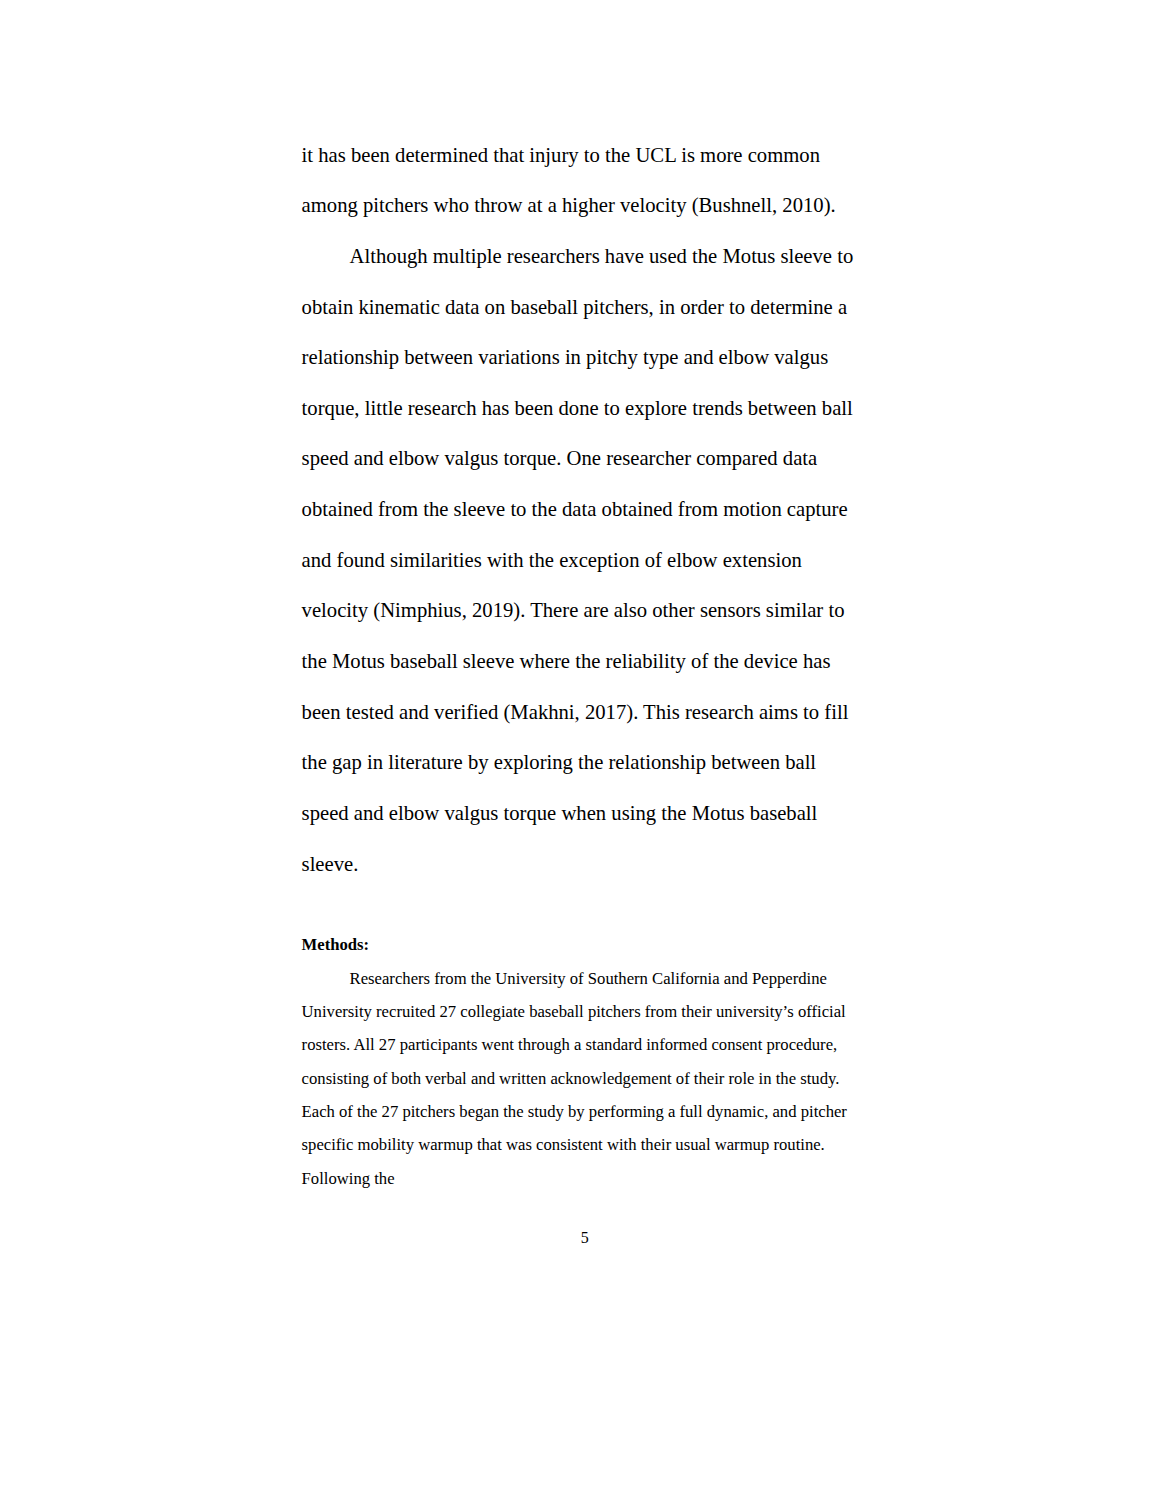it has been determined that injury to the UCL is more common among pitchers who throw at a higher velocity (Bushnell, 2010).
Although multiple researchers have used the Motus sleeve to obtain kinematic data on baseball pitchers, in order to determine a relationship between variations in pitchy type and elbow valgus torque, little research has been done to explore trends between ball speed and elbow valgus torque. One researcher compared data obtained from the sleeve to the data obtained from motion capture and found similarities with the exception of elbow extension velocity (Nimphius, 2019). There are also other sensors similar to the Motus baseball sleeve where the reliability of the device has been tested and verified (Makhni, 2017). This research aims to fill the gap in literature by exploring the relationship between ball speed and elbow valgus torque when using the Motus baseball sleeve.
Methods:
Researchers from the University of Southern California and Pepperdine University recruited 27 collegiate baseball pitchers from their university’s official rosters. All 27 participants went through a standard informed consent procedure, consisting of both verbal and written acknowledgement of their role in the study. Each of the 27 pitchers began the study by performing a full dynamic, and pitcher specific mobility warmup that was consistent with their usual warmup routine. Following the
5